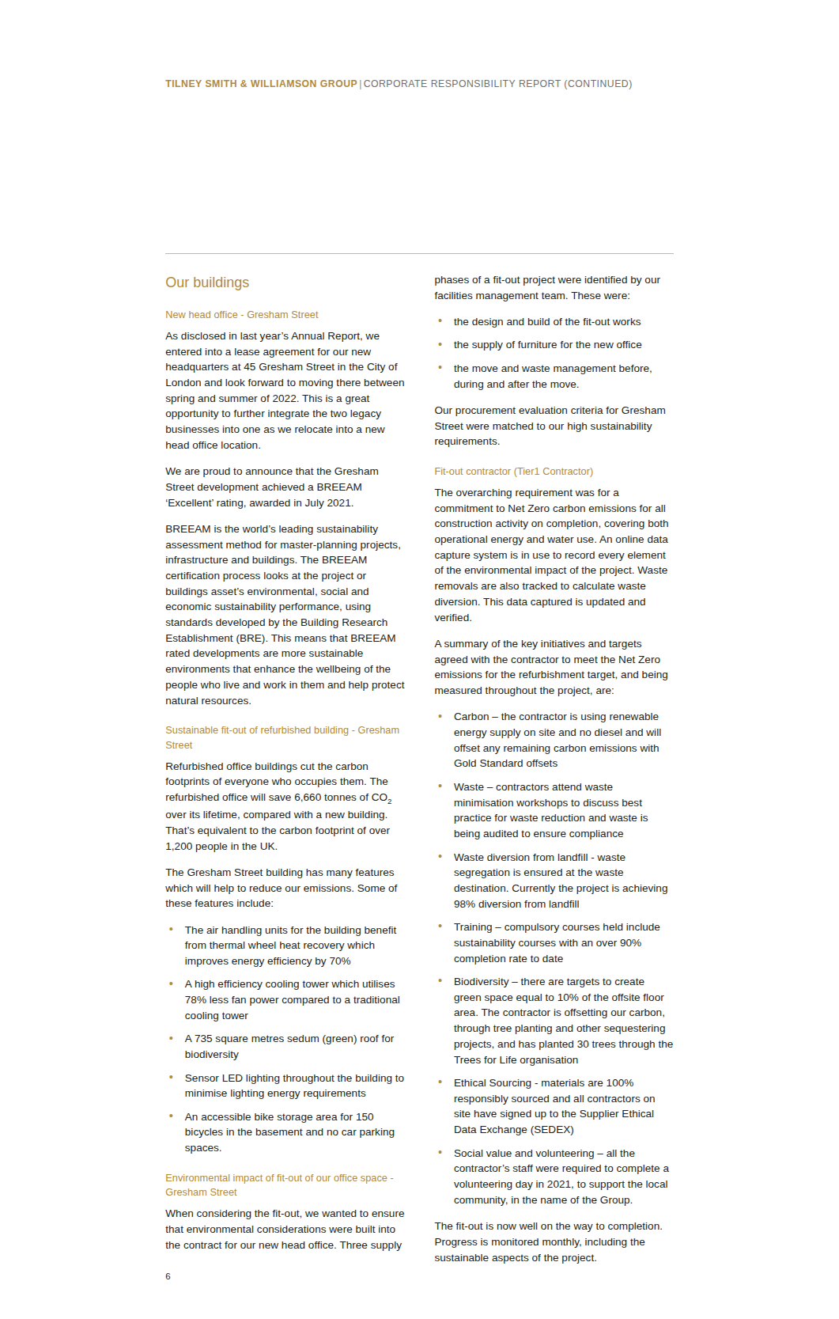TILNEY SMITH & WILLIAMSON GROUP|CORPORATE RESPONSIBILITY REPORT (CONTINUED)
Our buildings
New head office - Gresham Street
As disclosed in last year’s Annual Report, we entered into a lease agreement for our new headquarters at 45 Gresham Street in the City of London and look forward to moving there between spring and summer of 2022. This is a great opportunity to further integrate the two legacy businesses into one as we relocate into a new head office location.
We are proud to announce that the Gresham Street development achieved a BREEAM ‘Excellent’ rating, awarded in July 2021.
BREEAM is the world’s leading sustainability assessment method for master-planning projects, infrastructure and buildings. The BREEAM certification process looks at the project or buildings asset’s environmental, social and economic sustainability performance, using standards developed by the Building Research Establishment (BRE). This means that BREEAM rated developments are more sustainable environments that enhance the wellbeing of the people who live and work in them and help protect natural resources.
Sustainable fit-out of refurbished building - Gresham Street
Refurbished office buildings cut the carbon footprints of everyone who occupies them. The refurbished office will save 6,660 tonnes of CO2 over its lifetime, compared with a new building. That’s equivalent to the carbon footprint of over 1,200 people in the UK.
The Gresham Street building has many features which will help to reduce our emissions. Some of these features include:
The air handling units for the building benefit from thermal wheel heat recovery which improves energy efficiency by 70%
A high efficiency cooling tower which utilises 78% less fan power compared to a traditional cooling tower
A 735 square metres sedum (green) roof for biodiversity
Sensor LED lighting throughout the building to minimise lighting energy requirements
An accessible bike storage area for 150 bicycles in the basement and no car parking spaces.
Environmental impact of fit-out of our office space - Gresham Street
When considering the fit-out, we wanted to ensure that environmental considerations were built into the contract for our new head office. Three supply phases of a fit-out project were identified by our facilities management team. These were:
the design and build of the fit-out works
the supply of furniture for the new office
the move and waste management before, during and after the move.
Our procurement evaluation criteria for Gresham Street were matched to our high sustainability requirements.
Fit-out contractor (Tier1 Contractor)
The overarching requirement was for a commitment to Net Zero carbon emissions for all construction activity on completion, covering both operational energy and water use. An online data capture system is in use to record every element of the environmental impact of the project. Waste removals are also tracked to calculate waste diversion. This data captured is updated and verified.
A summary of the key initiatives and targets agreed with the contractor to meet the Net Zero emissions for the refurbishment target, and being measured throughout the project, are:
Carbon – the contractor is using renewable energy supply on site and no diesel and will offset any remaining carbon emissions with Gold Standard offsets
Waste – contractors attend waste minimisation workshops to discuss best practice for waste reduction and waste is being audited to ensure compliance
Waste diversion from landfill - waste segregation is ensured at the waste destination. Currently the project is achieving 98% diversion from landfill
Training – compulsory courses held include sustainability courses with an over 90% completion rate to date
Biodiversity – there are targets to create green space equal to 10% of the offsite floor area. The contractor is offsetting our carbon, through tree planting and other sequestering projects, and has planted 30 trees through the Trees for Life organisation
Ethical Sourcing - materials are 100% responsibly sourced and all contractors on site have signed up to the Supplier Ethical Data Exchange (SEDEX)
Social value and volunteering – all the contractor’s staff were required to complete a volunteering day in 2021, to support the local community, in the name of the Group.
The fit-out is now well on the way to completion. Progress is monitored monthly, including the sustainable aspects of the project.
6